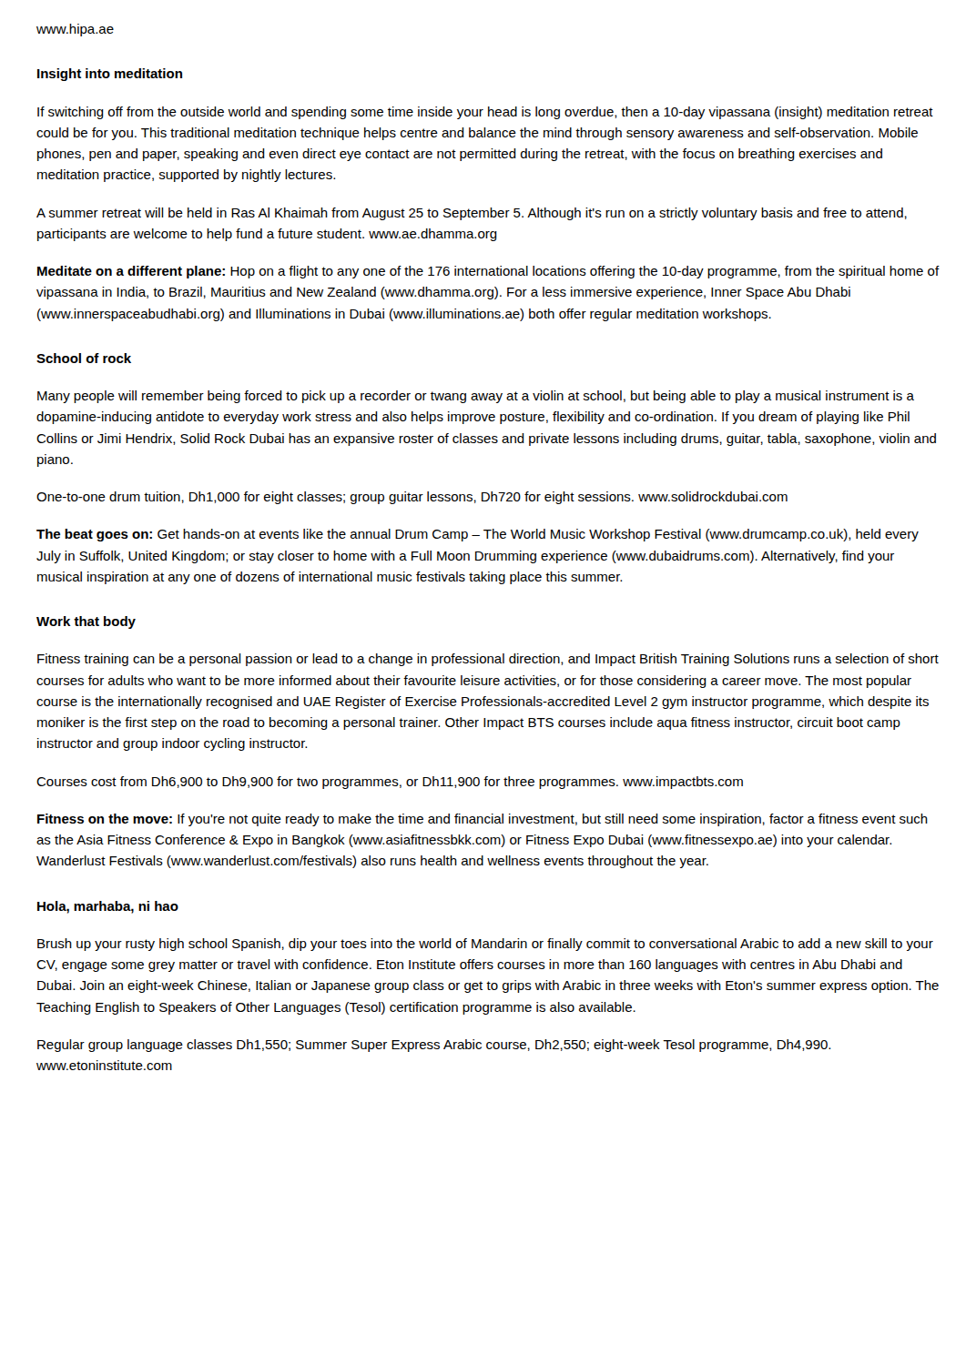www.hipa.ae
Insight into meditation
If switching off from the outside world and spending some time inside your head is long overdue, then a 10-day vipassana (insight) meditation retreat could be for you. This traditional meditation technique helps centre and balance the mind through sensory awareness and self-observation. Mobile phones, pen and paper, speaking and even direct eye contact are not permitted during the retreat, with the focus on breathing exercises and meditation practice, supported by nightly lectures.
A summer retreat will be held in Ras Al Khaimah from August 25 to September 5. Although it's run on a strictly voluntary basis and free to attend, participants are welcome to help fund a future student. www.ae.dhamma.org
Meditate on a different plane: Hop on a flight to any one of the 176 international locations offering the 10-day programme, from the spiritual home of vipassana in India, to Brazil, Mauritius and New Zealand (www.dhamma.org). For a less immersive experience, Inner Space Abu Dhabi (www.innerspaceabudhabi.org) and Illuminations in Dubai (www.illuminations.ae) both offer regular meditation workshops.
School of rock
Many people will remember being forced to pick up a recorder or twang away at a violin at school, but being able to play a musical instrument is a dopamine-inducing antidote to everyday work stress and also helps improve posture, flexibility and co-ordination. If you dream of playing like Phil Collins or Jimi Hendrix, Solid Rock Dubai has an expansive roster of classes and private lessons including drums, guitar, tabla, saxophone, violin and piano.
One-to-one drum tuition, Dh1,000 for eight classes; group guitar lessons, Dh720 for eight sessions. www.solidrockdubai.com
The beat goes on: Get hands-on at events like the annual Drum Camp – The World Music Workshop Festival (www.drumcamp.co.uk), held every July in Suffolk, United Kingdom; or stay closer to home with a Full Moon Drumming experience (www.dubaidrums.com). Alternatively, find your musical inspiration at any one of dozens of international music festivals taking place this summer.
Work that body
Fitness training can be a personal passion or lead to a change in professional direction, and Impact British Training Solutions runs a selection of short courses for adults who want to be more informed about their favourite leisure activities, or for those considering a career move. The most popular course is the internationally recognised and UAE Register of Exercise Professionals-accredited Level 2 gym instructor programme, which despite its moniker is the first step on the road to becoming a personal trainer. Other Impact BTS courses include aqua fitness instructor, circuit boot camp instructor and group indoor cycling instructor.
Courses cost from Dh6,900 to Dh9,900 for two programmes, or Dh11,900 for three programmes. www.impactbts.com
Fitness on the move: If you're not quite ready to make the time and financial investment, but still need some inspiration, factor a fitness event such as the Asia Fitness Conference & Expo in Bangkok (www.asiafitnessbkk.com) or Fitness Expo Dubai (www.fitnessexpo.ae) into your calendar. Wanderlust Festivals (www.wanderlust.com/festivals) also runs health and wellness events throughout the year.
Hola, marhaba, ni hao
Brush up your rusty high school Spanish, dip your toes into the world of Mandarin or finally commit to conversational Arabic to add a new skill to your CV, engage some grey matter or travel with confidence. Eton Institute offers courses in more than 160 languages with centres in Abu Dhabi and Dubai. Join an eight-week Chinese, Italian or Japanese group class or get to grips with Arabic in three weeks with Eton's summer express option. The Teaching English to Speakers of Other Languages (Tesol) certification programme is also available.
Regular group language classes Dh1,550; Summer Super Express Arabic course, Dh2,550; eight-week Tesol programme, Dh4,990. www.etoninstitute.com